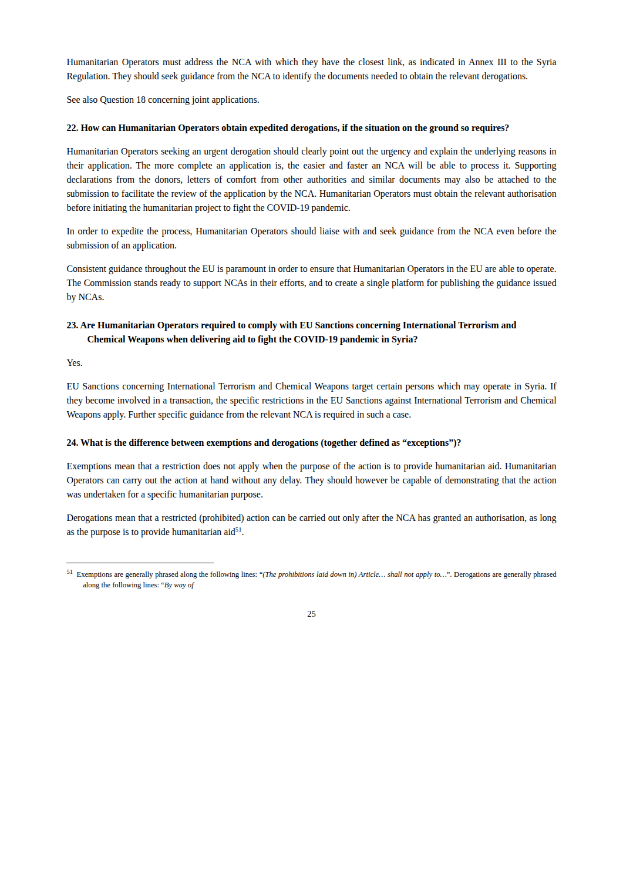Humanitarian Operators must address the NCA with which they have the closest link, as indicated in Annex III to the Syria Regulation. They should seek guidance from the NCA to identify the documents needed to obtain the relevant derogations.
See also Question 18 concerning joint applications.
22. How can Humanitarian Operators obtain expedited derogations, if the situation on the ground so requires?
Humanitarian Operators seeking an urgent derogation should clearly point out the urgency and explain the underlying reasons in their application. The more complete an application is, the easier and faster an NCA will be able to process it. Supporting declarations from the donors, letters of comfort from other authorities and similar documents may also be attached to the submission to facilitate the review of the application by the NCA. Humanitarian Operators must obtain the relevant authorisation before initiating the humanitarian project to fight the COVID-19 pandemic.
In order to expedite the process, Humanitarian Operators should liaise with and seek guidance from the NCA even before the submission of an application.
Consistent guidance throughout the EU is paramount in order to ensure that Humanitarian Operators in the EU are able to operate. The Commission stands ready to support NCAs in their efforts, and to create a single platform for publishing the guidance issued by NCAs.
23. Are Humanitarian Operators required to comply with EU Sanctions concerning International Terrorism and Chemical Weapons when delivering aid to fight the COVID-19 pandemic in Syria?
Yes.
EU Sanctions concerning International Terrorism and Chemical Weapons target certain persons which may operate in Syria. If they become involved in a transaction, the specific restrictions in the EU Sanctions against International Terrorism and Chemical Weapons apply. Further specific guidance from the relevant NCA is required in such a case.
24. What is the difference between exemptions and derogations (together defined as “exceptions”)?
Exemptions mean that a restriction does not apply when the purpose of the action is to provide humanitarian aid. Humanitarian Operators can carry out the action at hand without any delay. They should however be capable of demonstrating that the action was undertaken for a specific humanitarian purpose.
Derogations mean that a restricted (prohibited) action can be carried out only after the NCA has granted an authorisation, as long as the purpose is to provide humanitarian aid51.
51 Exemptions are generally phrased along the following lines: “(The prohibitions laid down in) Article… shall not apply to…”. Derogations are generally phrased along the following lines: “By way of
25